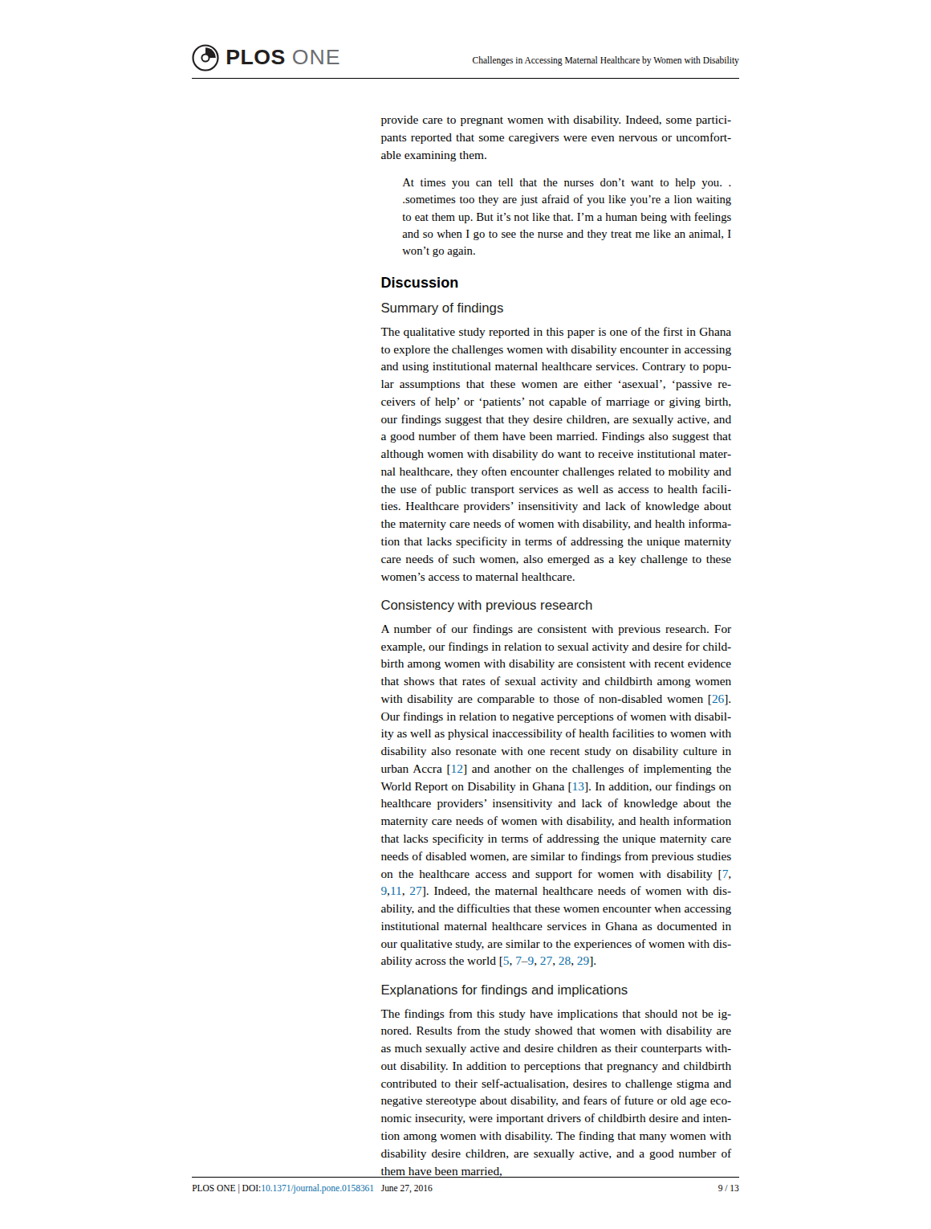PLOS ONE
Challenges in Accessing Maternal Healthcare by Women with Disability
provide care to pregnant women with disability. Indeed, some participants reported that some caregivers were even nervous or uncomfortable examining them.
At times you can tell that the nurses don’t want to help you. . .sometimes too they are just afraid of you like you’re a lion waiting to eat them up. But it’s not like that. I’m a human being with feelings and so when I go to see the nurse and they treat me like an animal, I won’t go again.
Discussion
Summary of findings
The qualitative study reported in this paper is one of the first in Ghana to explore the challenges women with disability encounter in accessing and using institutional maternal healthcare services. Contrary to popular assumptions that these women are either ‘asexual’, ‘passive receivers of help’ or ‘patients’ not capable of marriage or giving birth, our findings suggest that they desire children, are sexually active, and a good number of them have been married. Findings also suggest that although women with disability do want to receive institutional maternal healthcare, they often encounter challenges related to mobility and the use of public transport services as well as access to health facilities. Healthcare providers’ insensitivity and lack of knowledge about the maternity care needs of women with disability, and health information that lacks specificity in terms of addressing the unique maternity care needs of such women, also emerged as a key challenge to these women’s access to maternal healthcare.
Consistency with previous research
A number of our findings are consistent with previous research. For example, our findings in relation to sexual activity and desire for childbirth among women with disability are consistent with recent evidence that shows that rates of sexual activity and childbirth among women with disability are comparable to those of non-disabled women [26]. Our findings in relation to negative perceptions of women with disability as well as physical inaccessibility of health facilities to women with disability also resonate with one recent study on disability culture in urban Accra [12] and another on the challenges of implementing the World Report on Disability in Ghana [13]. In addition, our findings on healthcare providers’ insensitivity and lack of knowledge about the maternity care needs of women with disability, and health information that lacks specificity in terms of addressing the unique maternity care needs of disabled women, are similar to findings from previous studies on the healthcare access and support for women with disability [7, 9,11, 27]. Indeed, the maternal healthcare needs of women with disability, and the difficulties that these women encounter when accessing institutional maternal healthcare services in Ghana as documented in our qualitative study, are similar to the experiences of women with disability across the world [5, 7–9, 27, 28, 29].
Explanations for findings and implications
The findings from this study have implications that should not be ignored. Results from the study showed that women with disability are as much sexually active and desire children as their counterparts without disability. In addition to perceptions that pregnancy and childbirth contributed to their self-actualisation, desires to challenge stigma and negative stereotype about disability, and fears of future or old age economic insecurity, were important drivers of childbirth desire and intention among women with disability. The finding that many women with disability desire children, are sexually active, and a good number of them have been married,
PLOS ONE | DOI:10.1371/journal.pone.0158361 June 27, 2016
9 / 13